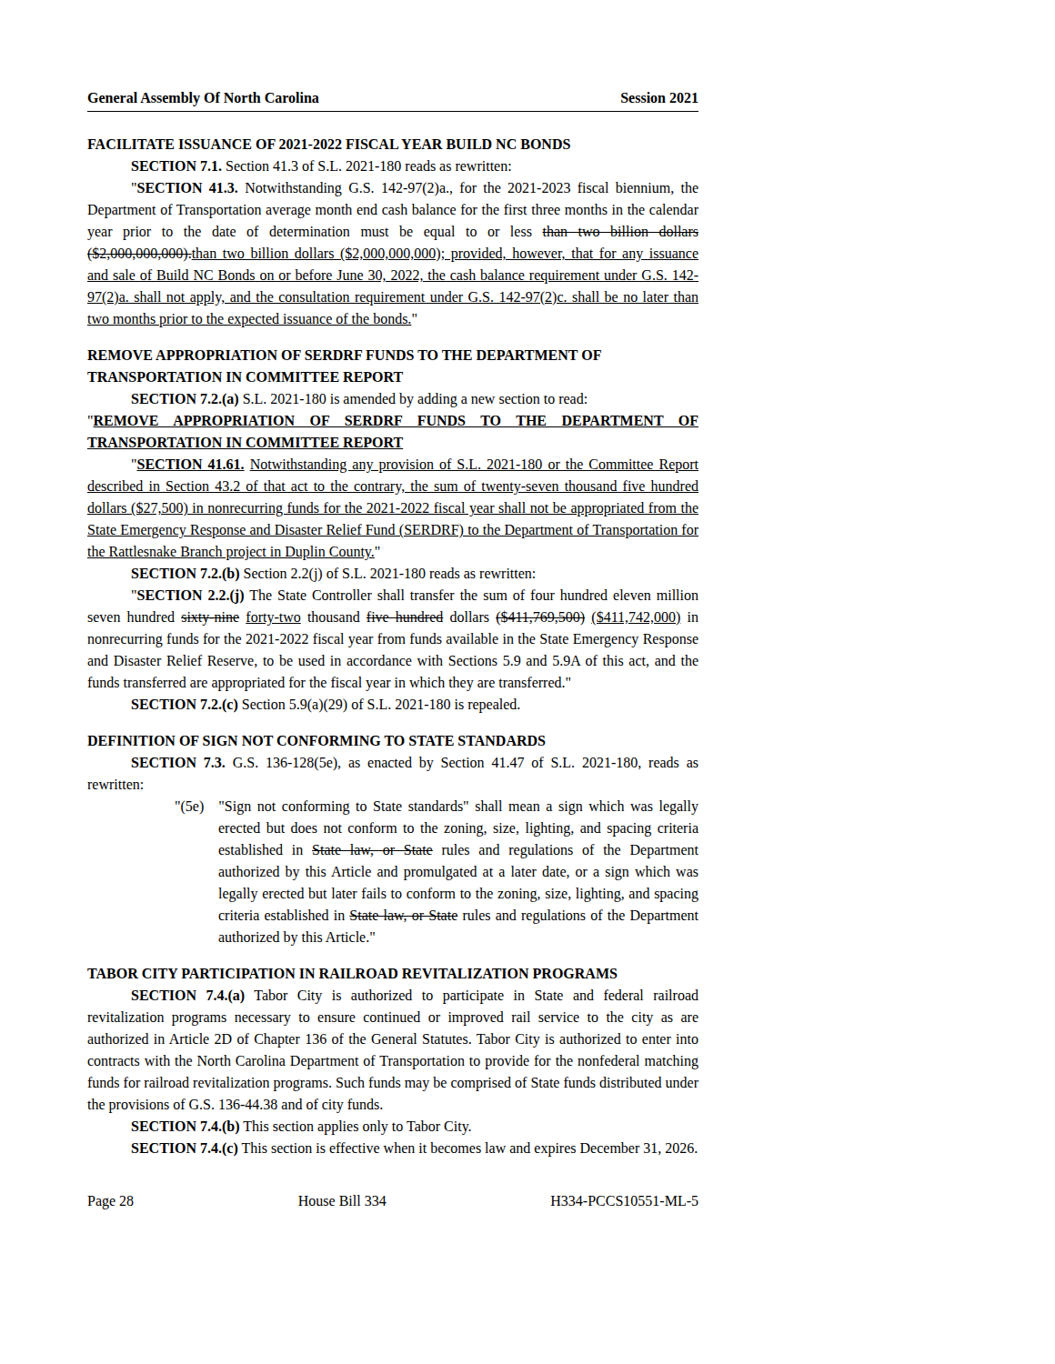General Assembly Of North Carolina Session 2021
Facilitate Issuance of 2021-2022 Fiscal Year Build NC Bonds
SECTION 7.1. Section 41.3 of S.L. 2021-180 reads as rewritten:
"SECTION 41.3. Notwithstanding G.S. 142-97(2)a., for the 2021-2023 fiscal biennium, the Department of Transportation average month end cash balance for the first three months in the calendar year prior to the date of determination must be equal to or less than two billion dollars ($2,000,000,000).than two billion dollars ($2,000,000,000); provided, however, that for any issuance and sale of Build NC Bonds on or before June 30, 2022, the cash balance requirement under G.S. 142-97(2)a. shall not apply, and the consultation requirement under G.S. 142-97(2)c. shall be no later than two months prior to the expected issuance of the bonds."
Remove Appropriation of SERDRF Funds to the Department of Transportation in Committee Report
SECTION 7.2.(a) S.L. 2021-180 is amended by adding a new section to read:
"REMOVE APPROPRIATION OF SERDRF FUNDS TO THE DEPARTMENT OF TRANSPORTATION IN COMMITTEE REPORT
"SECTION 41.61. Notwithstanding any provision of S.L. 2021-180 or the Committee Report described in Section 43.2 of that act to the contrary, the sum of twenty-seven thousand five hundred dollars ($27,500) in nonrecurring funds for the 2021-2022 fiscal year shall not be appropriated from the State Emergency Response and Disaster Relief Fund (SERDRF) to the Department of Transportation for the Rattlesnake Branch project in Duplin County."
SECTION 7.2.(b) Section 2.2(j) of S.L. 2021-180 reads as rewritten:
"SECTION 2.2.(j) The State Controller shall transfer the sum of four hundred eleven million seven hundred sixty-nine forty-two thousand five hundred dollars ($411,769,500) ($411,742,000) in nonrecurring funds for the 2021-2022 fiscal year from funds available in the State Emergency Response and Disaster Relief Reserve, to be used in accordance with Sections 5.9 and 5.9A of this act, and the funds transferred are appropriated for the fiscal year in which they are transferred."
SECTION 7.2.(c) Section 5.9(a)(29) of S.L. 2021-180 is repealed.
Definition of Sign Not Conforming to State Standards
SECTION 7.3. G.S. 136-128(5e), as enacted by Section 41.47 of S.L. 2021-180, reads as rewritten:
"(5e) "Sign not conforming to State standards" shall mean a sign which was legally erected but does not conform to the zoning, size, lighting, and spacing criteria established in State law, or State rules and regulations of the Department authorized by this Article and promulgated at a later date, or a sign which was legally erected but later fails to conform to the zoning, size, lighting, and spacing criteria established in State law, or State rules and regulations of the Department authorized by this Article."
Tabor City Participation in Railroad Revitalization Programs
SECTION 7.4.(a) Tabor City is authorized to participate in State and federal railroad revitalization programs necessary to ensure continued or improved rail service to the city as are authorized in Article 2D of Chapter 136 of the General Statutes. Tabor City is authorized to enter into contracts with the North Carolina Department of Transportation to provide for the nonfederal matching funds for railroad revitalization programs. Such funds may be comprised of State funds distributed under the provisions of G.S. 136-44.38 and of city funds.
SECTION 7.4.(b) This section applies only to Tabor City.
SECTION 7.4.(c) This section is effective when it becomes law and expires December 31, 2026.
Page 28 House Bill 334 H334-PCCS10551-ML-5